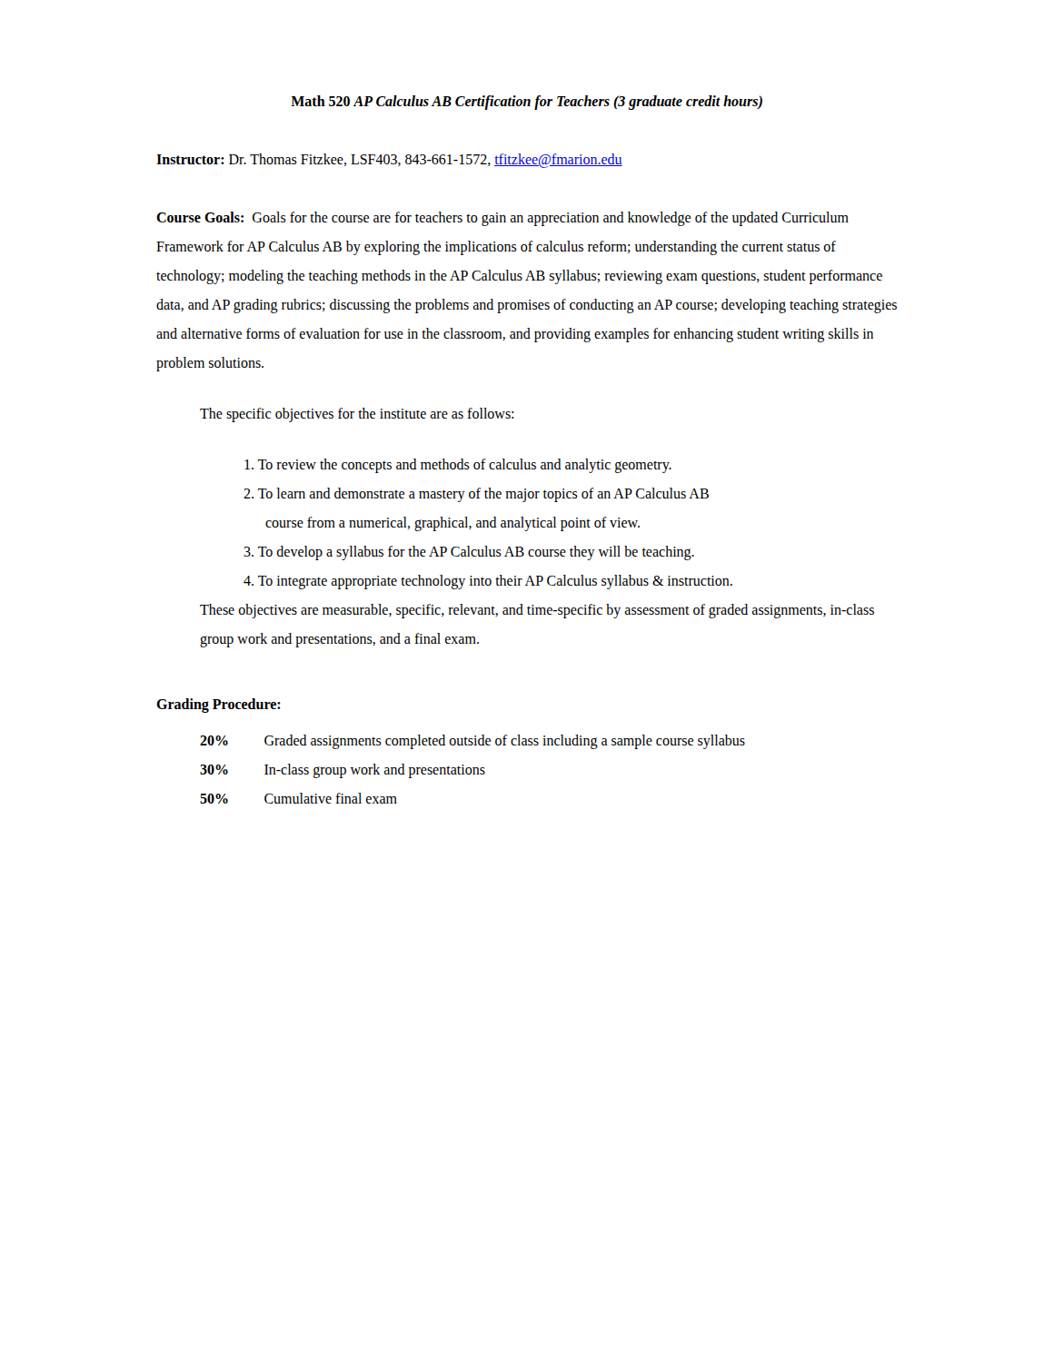Math 520 AP Calculus AB Certification for Teachers (3 graduate credit hours)
Instructor: Dr. Thomas Fitzkee, LSF403, 843-661-1572, tfitzkee@fmarion.edu
Course Goals: Goals for the course are for teachers to gain an appreciation and knowledge of the updated Curriculum Framework for AP Calculus AB by exploring the implications of calculus reform; understanding the current status of technology; modeling the teaching methods in the AP Calculus AB syllabus; reviewing exam questions, student performance data, and AP grading rubrics; discussing the problems and promises of conducting an AP course; developing teaching strategies and alternative forms of evaluation for use in the classroom, and providing examples for enhancing student writing skills in problem solutions.
The specific objectives for the institute are as follows:
1. To review the concepts and methods of calculus and analytic geometry.
2. To learn and demonstrate a mastery of the major topics of an AP Calculus AB
course from a numerical, graphical, and analytical point of view.
3. To develop a syllabus for the AP Calculus AB course they will be teaching.
4. To integrate appropriate technology into their AP Calculus syllabus & instruction.
These objectives are measurable, specific, relevant, and time-specific by assessment of graded assignments, in-class group work and presentations, and a final exam.
Grading Procedure:
| 20% | Graded assignments completed outside of class including a sample course syllabus |
| 30% | In-class group work and presentations |
| 50% | Cumulative final exam |